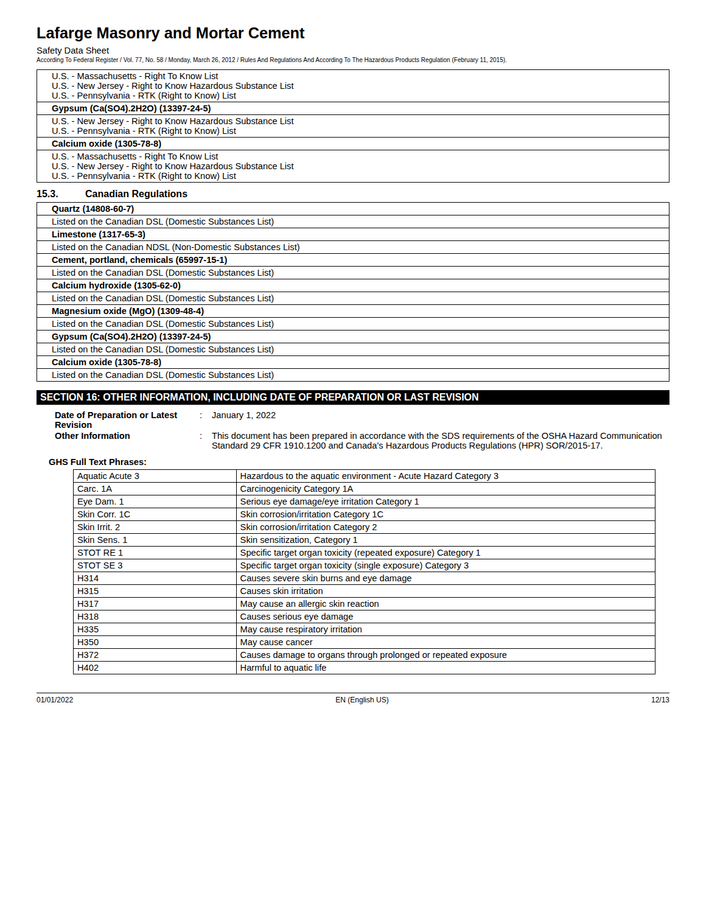Lafarge Masonry and Mortar Cement
Safety Data Sheet
According To Federal Register / Vol. 77, No. 58 / Monday, March 26, 2012 / Rules And Regulations And According To The Hazardous Products Regulation (February 11, 2015).
| U.S. - Massachusetts - Right To Know List U.S. - New Jersey - Right to Know Hazardous Substance List U.S. - Pennsylvania - RTK (Right to Know) List |
| Gypsum (Ca(SO4).2H2O) (13397-24-5) |
| U.S. - New Jersey - Right to Know Hazardous Substance List U.S. - Pennsylvania - RTK (Right to Know) List |
| Calcium oxide (1305-78-8) |
| U.S. - Massachusetts - Right To Know List U.S. - New Jersey - Right to Know Hazardous Substance List U.S. - Pennsylvania - RTK (Right to Know) List |
15.3. Canadian Regulations
| Quartz (14808-60-7) |
| Listed on the Canadian DSL (Domestic Substances List) |
| Limestone (1317-65-3) |
| Listed on the Canadian NDSL (Non-Domestic Substances List) |
| Cement, portland, chemicals (65997-15-1) |
| Listed on the Canadian DSL (Domestic Substances List) |
| Calcium hydroxide (1305-62-0) |
| Listed on the Canadian DSL (Domestic Substances List) |
| Magnesium oxide (MgO) (1309-48-4) |
| Listed on the Canadian DSL (Domestic Substances List) |
| Gypsum (Ca(SO4).2H2O) (13397-24-5) |
| Listed on the Canadian DSL (Domestic Substances List) |
| Calcium oxide (1305-78-8) |
| Listed on the Canadian DSL (Domestic Substances List) |
SECTION 16: OTHER INFORMATION, INCLUDING DATE OF PREPARATION OR LAST REVISION
| Date of Preparation or Latest Revision | : | January 1, 2022 |
| Other Information | : | This document has been prepared in accordance with the SDS requirements of the OSHA Hazard Communication Standard 29 CFR 1910.1200 and Canada’s Hazardous Products Regulations (HPR) SOR/2015-17. |
GHS Full Text Phrases:
| Aquatic Acute 3 | Hazardous to the aquatic environment - Acute Hazard Category 3 |
| Carc. 1A | Carcinogenicity Category 1A |
| Eye Dam. 1 | Serious eye damage/eye irritation Category 1 |
| Skin Corr. 1C | Skin corrosion/irritation Category 1C |
| Skin Irrit. 2 | Skin corrosion/irritation Category 2 |
| Skin Sens. 1 | Skin sensitization, Category 1 |
| STOT RE 1 | Specific target organ toxicity (repeated exposure) Category 1 |
| STOT SE 3 | Specific target organ toxicity (single exposure) Category 3 |
| H314 | Causes severe skin burns and eye damage |
| H315 | Causes skin irritation |
| H317 | May cause an allergic skin reaction |
| H318 | Causes serious eye damage |
| H335 | May cause respiratory irritation |
| H350 | May cause cancer |
| H372 | Causes damage to organs through prolonged or repeated exposure |
| H402 | Harmful to aquatic life |
01/01/2022 EN (English US) 12/13